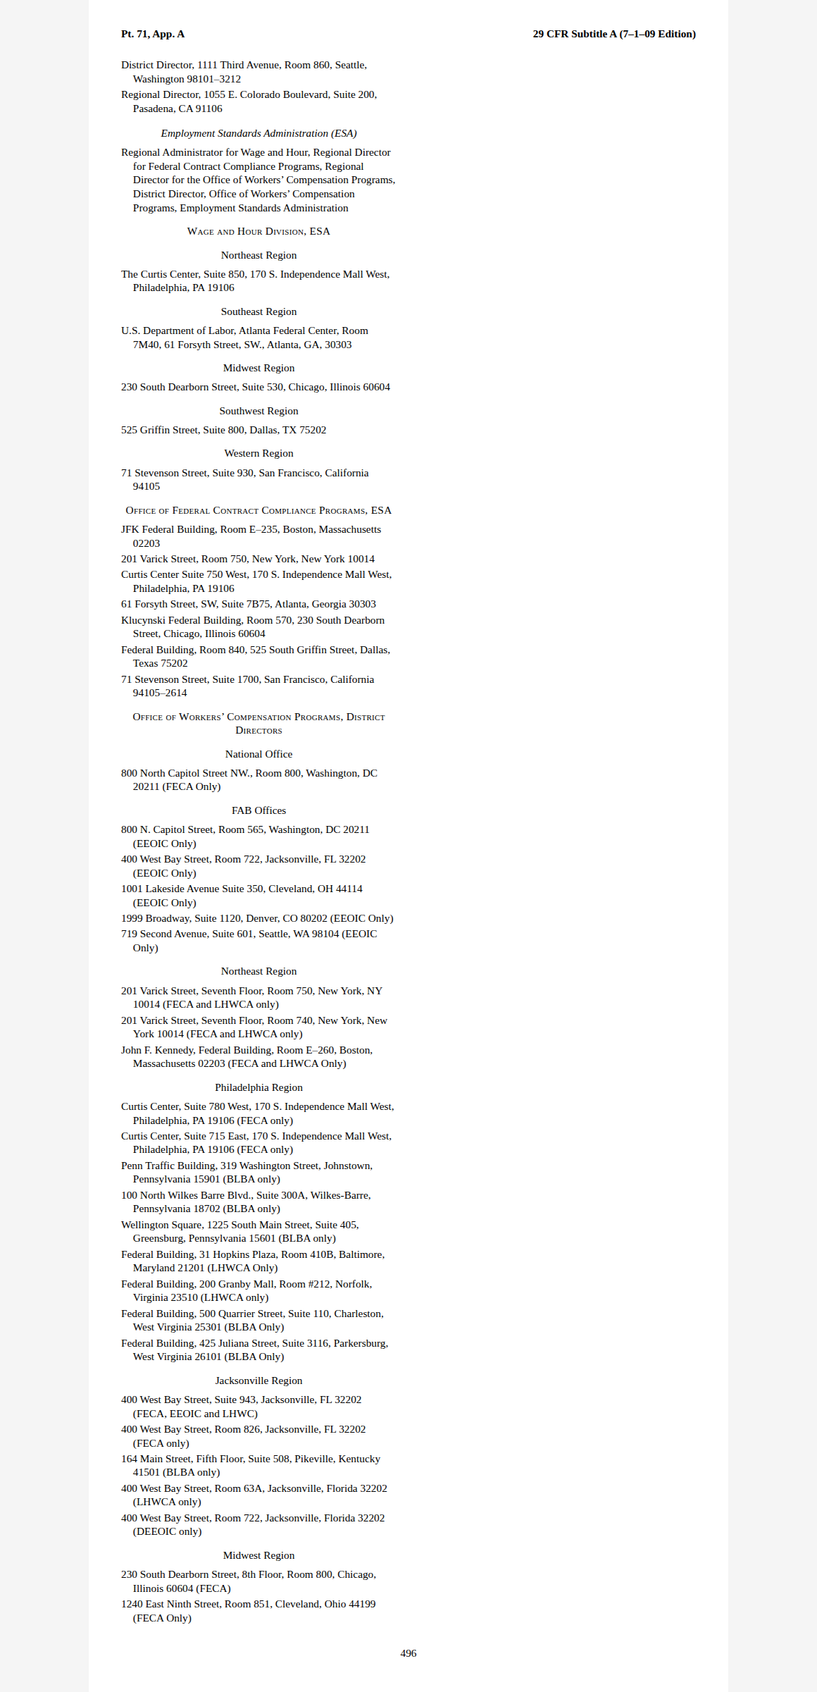Pt. 71, App. A
29 CFR Subtitle A (7–1–09 Edition)
District Director, 1111 Third Avenue, Room 860, Seattle, Washington 98101–3212
Regional Director, 1055 E. Colorado Boulevard, Suite 200, Pasadena, CA 91106
Employment Standards Administration (ESA)
Regional Administrator for Wage and Hour, Regional Director for Federal Contract Compliance Programs, Regional Director for the Office of Workers’ Compensation Programs, District Director, Office of Workers’ Compensation Programs, Employment Standards Administration
Wage and Hour Division, ESA
Northeast Region
The Curtis Center, Suite 850, 170 S. Independence Mall West, Philadelphia, PA 19106
Southeast Region
U.S. Department of Labor, Atlanta Federal Center, Room 7M40, 61 Forsyth Street, SW., Atlanta, GA, 30303
Midwest Region
230 South Dearborn Street, Suite 530, Chicago, Illinois 60604
Southwest Region
525 Griffin Street, Suite 800, Dallas, TX 75202
Western Region
71 Stevenson Street, Suite 930, San Francisco, California 94105
Office of Federal Contract Compliance Programs, ESA
JFK Federal Building, Room E–235, Boston, Massachusetts 02203
201 Varick Street, Room 750, New York, New York 10014
Curtis Center Suite 750 West, 170 S. Independence Mall West, Philadelphia, PA 19106
61 Forsyth Street, SW, Suite 7B75, Atlanta, Georgia 30303
Klucynski Federal Building, Room 570, 230 South Dearborn Street, Chicago, Illinois 60604
Federal Building, Room 840, 525 South Griffin Street, Dallas, Texas 75202
71 Stevenson Street, Suite 1700, San Francisco, California 94105–2614
Office of Workers’ Compensation Programs, District Directors
National Office
800 North Capitol Street NW., Room 800, Washington, DC 20211 (FECA Only)
FAB Offices
800 N. Capitol Street, Room 565, Washington, DC 20211 (EEOIC Only)
400 West Bay Street, Room 722, Jacksonville, FL 32202 (EEOIC Only)
1001 Lakeside Avenue Suite 350, Cleveland, OH 44114 (EEOIC Only)
1999 Broadway, Suite 1120, Denver, CO 80202 (EEOIC Only)
719 Second Avenue, Suite 601, Seattle, WA 98104 (EEOIC Only)
Northeast Region
201 Varick Street, Seventh Floor, Room 750, New York, NY 10014 (FECA and LHWCA only)
201 Varick Street, Seventh Floor, Room 740, New York, New York 10014 (FECA and LHWCA only)
John F. Kennedy, Federal Building, Room E–260, Boston, Massachusetts 02203 (FECA and LHWCA Only)
Philadelphia Region
Curtis Center, Suite 780 West, 170 S. Independence Mall West, Philadelphia, PA 19106 (FECA only)
Curtis Center, Suite 715 East, 170 S. Independence Mall West, Philadelphia, PA 19106 (FECA only)
Penn Traffic Building, 319 Washington Street, Johnstown, Pennsylvania 15901 (BLBA only)
100 North Wilkes Barre Blvd., Suite 300A, Wilkes-Barre, Pennsylvania 18702 (BLBA only)
Wellington Square, 1225 South Main Street, Suite 405, Greensburg, Pennsylvania 15601 (BLBA only)
Federal Building, 31 Hopkins Plaza, Room 410B, Baltimore, Maryland 21201 (LHWCA Only)
Federal Building, 200 Granby Mall, Room #212, Norfolk, Virginia 23510 (LHWCA only)
Federal Building, 500 Quarrier Street, Suite 110, Charleston, West Virginia 25301 (BLBA Only)
Federal Building, 425 Juliana Street, Suite 3116, Parkersburg, West Virginia 26101 (BLBA Only)
Jacksonville Region
400 West Bay Street, Suite 943, Jacksonville, FL 32202 (FECA, EEOIC and LHWC)
400 West Bay Street, Room 826, Jacksonville, FL 32202 (FECA only)
164 Main Street, Fifth Floor, Suite 508, Pikeville, Kentucky 41501 (BLBA only)
400 West Bay Street, Room 63A, Jacksonville, Florida 32202 (LHWCA only)
400 West Bay Street, Room 722, Jacksonville, Florida 32202 (DEEOIC only)
Midwest Region
230 South Dearborn Street, 8th Floor, Room 800, Chicago, Illinois 60604 (FECA)
1240 East Ninth Street, Room 851, Cleveland, Ohio 44199 (FECA Only)
496